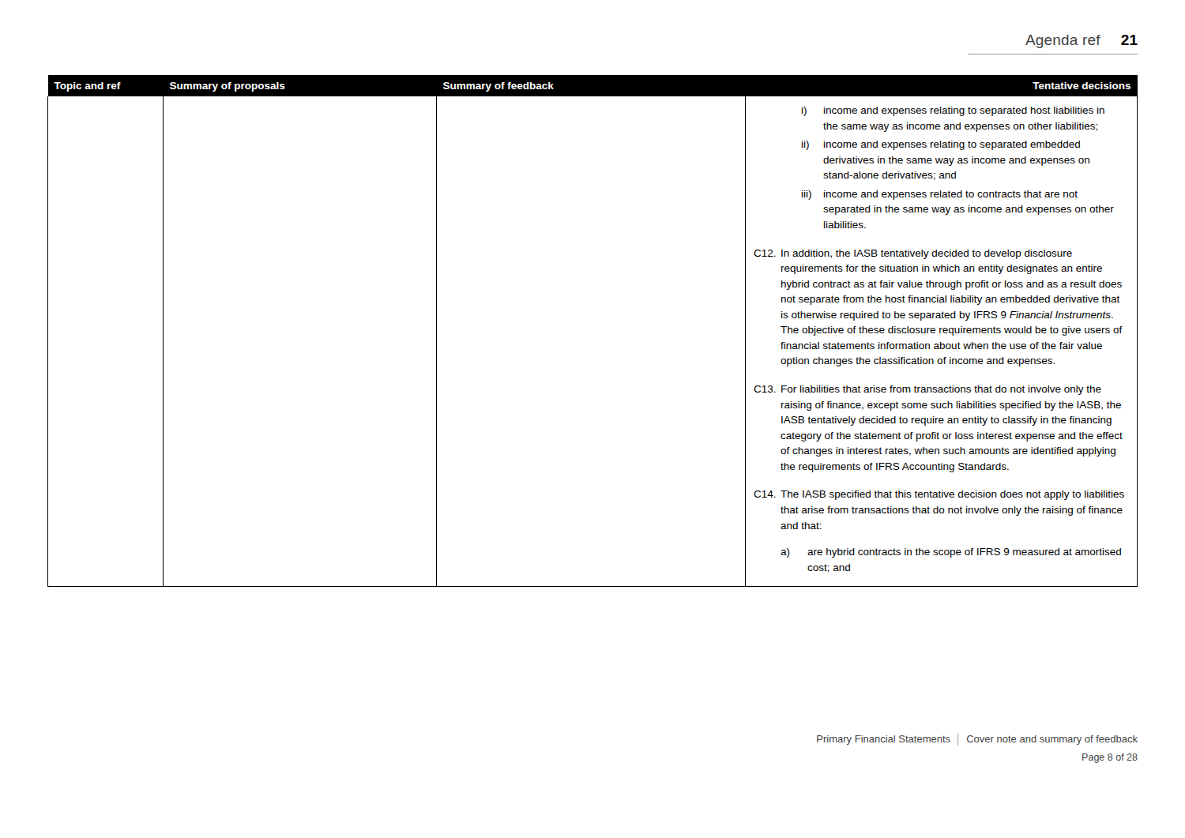Agenda ref 21
| Topic and ref | Summary of proposals | Summary of feedback | Tentative decisions |
| --- | --- | --- | --- |
| | | | i) income and expenses relating to separated host liabilities in the same way as income and expenses on other liabilities; ii) income and expenses relating to separated embedded derivatives in the same way as income and expenses on stand-alone derivatives; and iii) income and expenses related to contracts that are not separated in the same way as income and expenses on other liabilities. C12. In addition, the IASB tentatively decided to develop disclosure requirements for the situation in which an entity designates an entire hybrid contract as at fair value through profit or loss and as a result does not separate from the host financial liability an embedded derivative that is otherwise required to be separated by IFRS 9 Financial Instruments . The objective of these disclosure requirements would be to give users of financial statements information about when the use of the fair value option changes the classification of income and expenses. C13. For liabilities that arise from transactions that do not involve only the raising of finance, except some such liabilities specified by the IASB, the IASB tentatively decided to require an entity to classify in the financing category of the statement of profit or loss interest expense and the effect of changes in interest rates, when such amounts are identified applying the requirements of IFRS Accounting Standards. C14. The IASB specified that this tentative decision does not apply to liabilities that arise from transactions that do not involve only the raising of finance and that: a) are hybrid contracts in the scope of IFRS 9 measured at amortised cost; and |
Primary Financial Statements│Cover note and summary of feedback
Page 8 of 28